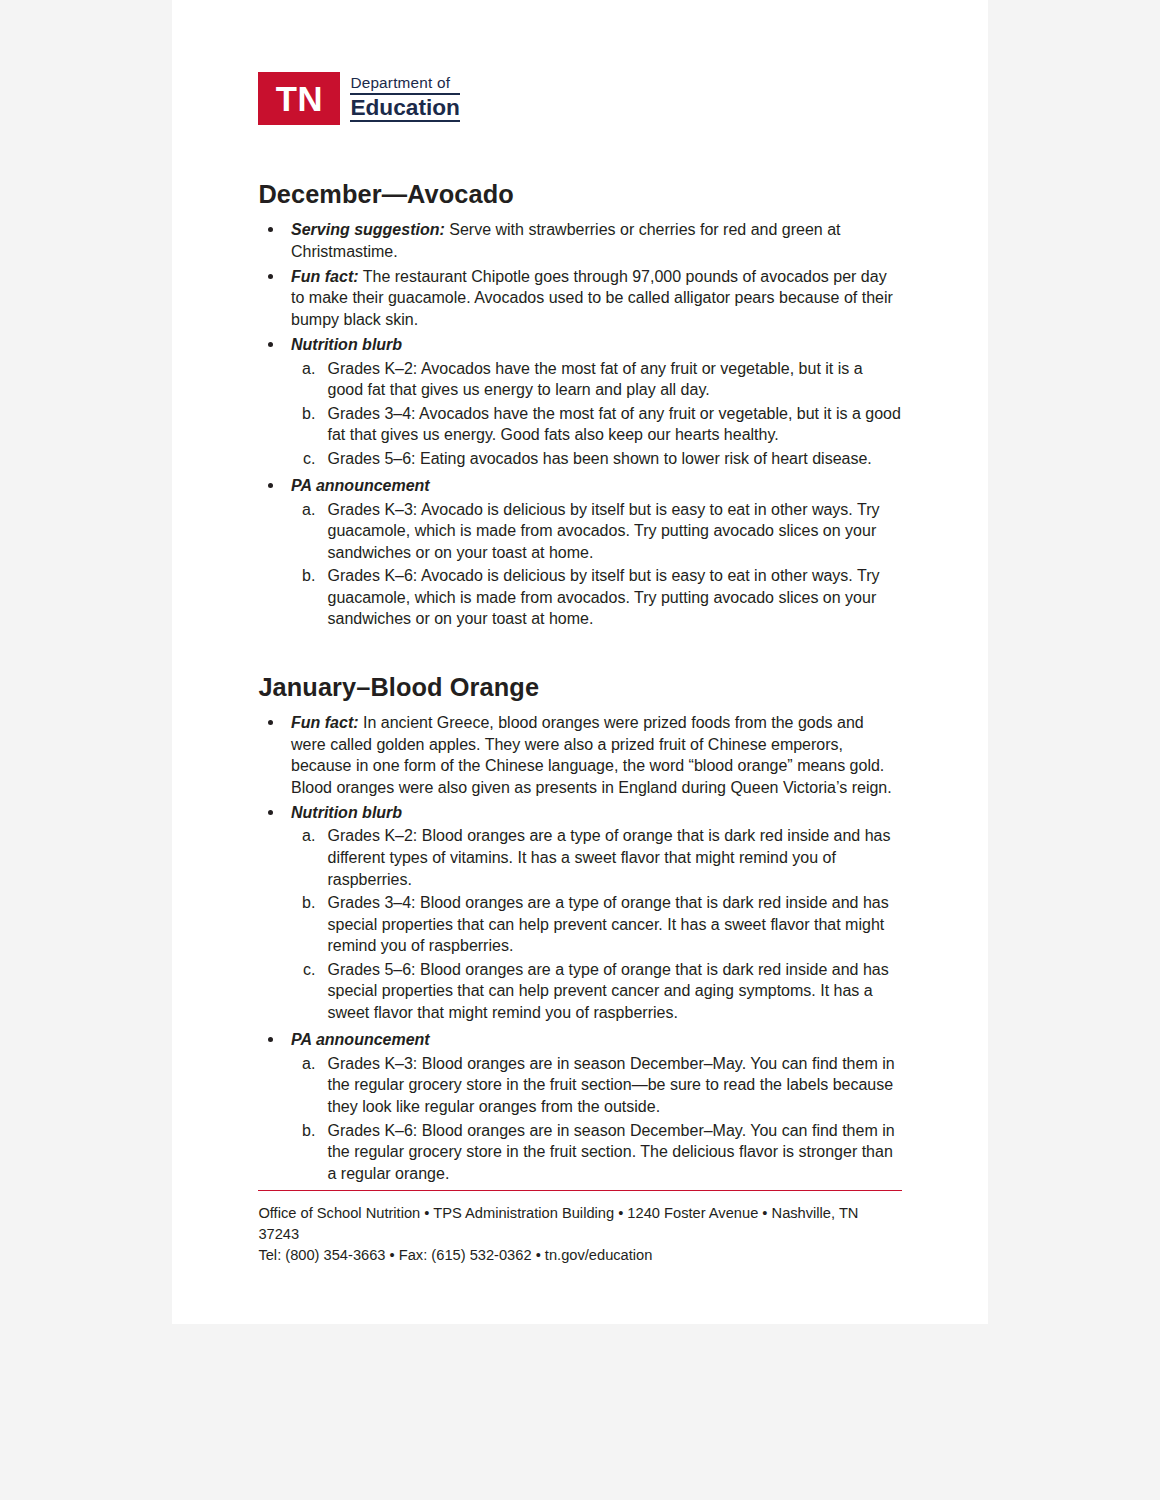TN
Department of Education
December—Avocado
Serving suggestion: Serve with strawberries or cherries for red and green at Christmastime.
Fun fact: The restaurant Chipotle goes through 97,000 pounds of avocados per day to make their guacamole. Avocados used to be called alligator pears because of their bumpy black skin.
Nutrition blurb
Grades K–2: Avocados have the most fat of any fruit or vegetable, but it is a good fat that gives us energy to learn and play all day.
Grades 3–4: Avocados have the most fat of any fruit or vegetable, but it is a good fat that gives us energy. Good fats also keep our hearts healthy.
Grades 5–6: Eating avocados has been shown to lower risk of heart disease.
PA announcement
Grades K–3: Avocado is delicious by itself but is easy to eat in other ways. Try guacamole, which is made from avocados. Try putting avocado slices on your sandwiches or on your toast at home.
Grades K–6: Avocado is delicious by itself but is easy to eat in other ways. Try guacamole, which is made from avocados. Try putting avocado slices on your sandwiches or on your toast at home.
January–Blood Orange
Fun fact: In ancient Greece, blood oranges were prized foods from the gods and were called golden apples. They were also a prized fruit of Chinese emperors, because in one form of the Chinese language, the word “blood orange” means gold. Blood oranges were also given as presents in England during Queen Victoria’s reign.
Nutrition blurb
Grades K–2: Blood oranges are a type of orange that is dark red inside and has different types of vitamins. It has a sweet flavor that might remind you of raspberries.
Grades 3–4: Blood oranges are a type of orange that is dark red inside and has special properties that can help prevent cancer. It has a sweet flavor that might remind you of raspberries.
Grades 5–6: Blood oranges are a type of orange that is dark red inside and has special properties that can help prevent cancer and aging symptoms. It has a sweet flavor that might remind you of raspberries.
PA announcement
Grades K–3: Blood oranges are in season December–May. You can find them in the regular grocery store in the fruit section—be sure to read the labels because they look like regular oranges from the outside.
Grades K–6: Blood oranges are in season December–May. You can find them in the regular grocery store in the fruit section. The delicious flavor is stronger than a regular orange.
Office of School Nutrition • TPS Administration Building • 1240 Foster Avenue • Nashville, TN 37243
Tel: (800) 354-3663 • Fax: (615) 532-0362 • tn.gov/education